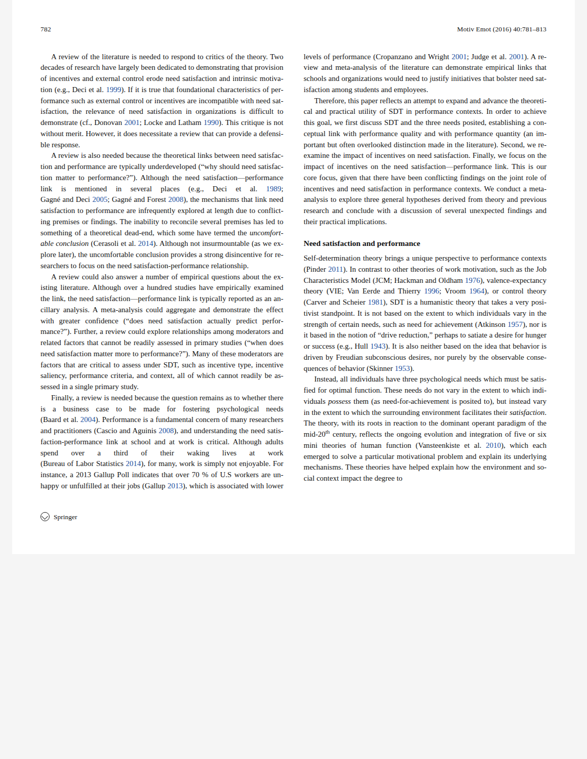782 Motiv Emot (2016) 40:781–813
A review of the literature is needed to respond to critics of the theory. Two decades of research have largely been dedicated to demonstrating that provision of incentives and external control erode need satisfaction and intrinsic motivation (e.g., Deci et al. 1999). If it is true that foundational characteristics of performance such as external control or incentives are incompatible with need satisfaction, the relevance of need satisfaction in organizations is difficult to demonstrate (cf., Donovan 2001; Locke and Latham 1990). This critique is not without merit. However, it does necessitate a review that can provide a defensible response.
A review is also needed because the theoretical links between need satisfaction and performance are typically underdeveloped (“why should need satisfaction matter to performance?”). Although the need satisfaction—performance link is mentioned in several places (e.g., Deci et al. 1989; Gagné and Deci 2005; Gagné and Forest 2008), the mechanisms that link need satisfaction to performance are infrequently explored at length due to conflicting premises or findings. The inability to reconcile several premises has led to something of a theoretical dead-end, which some have termed the uncomfortable conclusion (Cerasoli et al. 2014). Although not insurmountable (as we explore later), the uncomfortable conclusion provides a strong disincentive for researchers to focus on the need satisfaction-performance relationship.
A review could also answer a number of empirical questions about the existing literature. Although over a hundred studies have empirically examined the link, the need satisfaction—performance link is typically reported as an ancillary analysis. A meta-analysis could aggregate and demonstrate the effect with greater confidence (“does need satisfaction actually predict performance?”). Further, a review could explore relationships among moderators and related factors that cannot be readily assessed in primary studies (“when does need satisfaction matter more to performance?”). Many of these moderators are factors that are critical to assess under SDT, such as incentive type, incentive saliency, performance criteria, and context, all of which cannot readily be assessed in a single primary study.
Finally, a review is needed because the question remains as to whether there is a business case to be made for fostering psychological needs (Baard et al. 2004). Performance is a fundamental concern of many researchers and practitioners (Cascio and Aguinis 2008), and understanding the need satisfaction-performance link at school and at work is critical. Although adults spend over a third of their waking lives at work (Bureau of Labor Statistics 2014), for many, work is simply not enjoyable. For instance, a 2013 Gallup Poll indicates that over 70 % of U.S workers are unhappy or unfulfilled at their jobs (Gallup 2013), which is associated with lower levels of performance (Cropanzano and Wright 2001; Judge et al. 2001). A review and meta-analysis of the literature can demonstrate empirical links that schools and organizations would need to justify initiatives that bolster need satisfaction among students and employees.
Therefore, this paper reflects an attempt to expand and advance the theoretical and practical utility of SDT in performance contexts. In order to achieve this goal, we first discuss SDT and the three needs posited, establishing a conceptual link with performance quality and with performance quantity (an important but often overlooked distinction made in the literature). Second, we reexamine the impact of incentives on need satisfaction. Finally, we focus on the impact of incentives on the need satisfaction—performance link. This is our core focus, given that there have been conflicting findings on the joint role of incentives and need satisfaction in performance contexts. We conduct a meta-analysis to explore three general hypotheses derived from theory and previous research and conclude with a discussion of several unexpected findings and their practical implications.
Need satisfaction and performance
Self-determination theory brings a unique perspective to performance contexts (Pinder 2011). In contrast to other theories of work motivation, such as the Job Characteristics Model (JCM; Hackman and Oldham 1976), valence-expectancy theory (VIE; Van Eerde and Thierry 1996; Vroom 1964), or control theory (Carver and Scheier 1981), SDT is a humanistic theory that takes a very positivist standpoint. It is not based on the extent to which individuals vary in the strength of certain needs, such as need for achievement (Atkinson 1957), nor is it based in the notion of “drive reduction,” perhaps to satiate a desire for hunger or success (e.g., Hull 1943). It is also neither based on the idea that behavior is driven by Freudian subconscious desires, nor purely by the observable consequences of behavior (Skinner 1953).
Instead, all individuals have three psychological needs which must be satisfied for optimal function. These needs do not vary in the extent to which individuals possess them (as need-for-achievement is posited to), but instead vary in the extent to which the surrounding environment facilitates their satisfaction. The theory, with its roots in reaction to the dominant operant paradigm of the mid-20th century, reflects the ongoing evolution and integration of five or six mini theories of human function (Vansteenkiste et al. 2010), which each emerged to solve a particular motivational problem and explain its underlying mechanisms. These theories have helped explain how the environment and social context impact the degree to
Springer